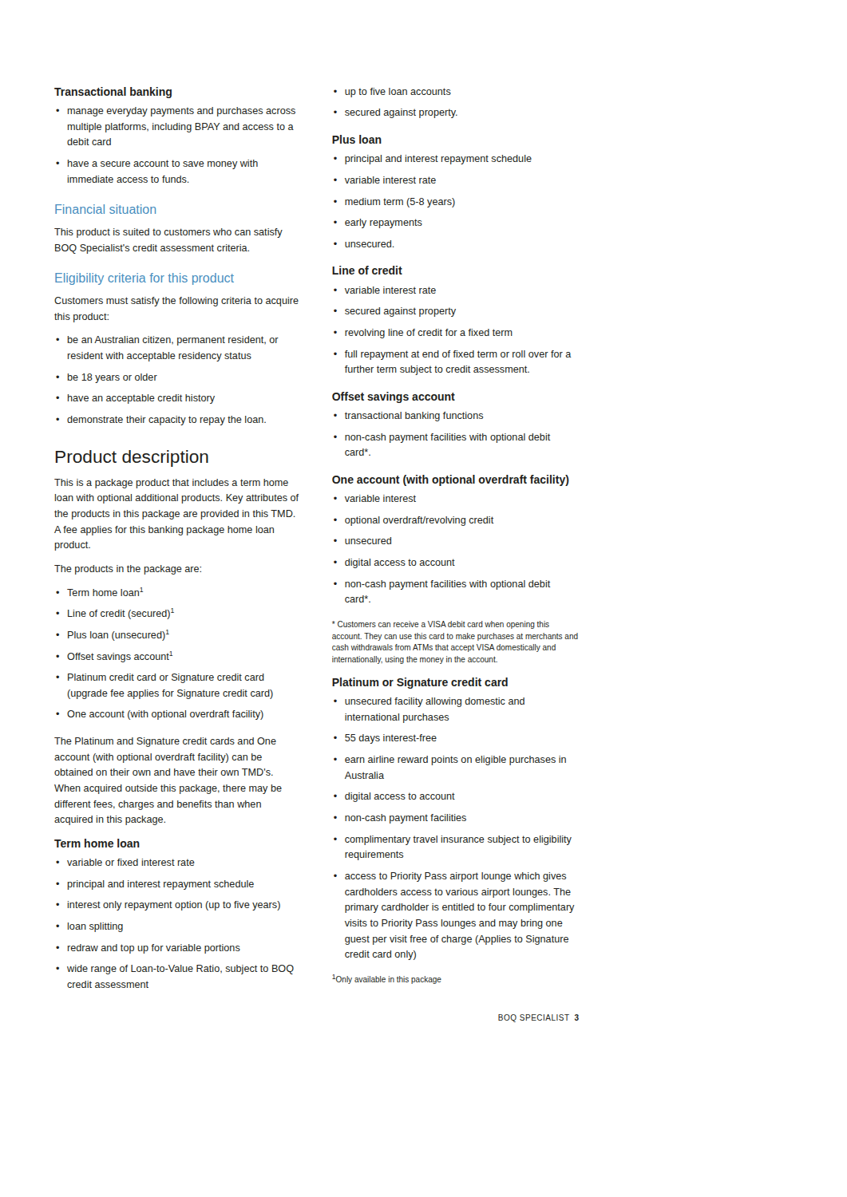Transactional banking
manage everyday payments and purchases across multiple platforms, including BPAY and access to a debit card
have a secure account to save money with immediate access to funds.
Financial situation
This product is suited to customers who can satisfy BOQ Specialist's credit assessment criteria.
Eligibility criteria for this product
Customers must satisfy the following criteria to acquire this product:
be an Australian citizen, permanent resident, or resident with acceptable residency status
be 18 years or older
have an acceptable credit history
demonstrate their capacity to repay the loan.
Product description
This is a package product that includes a term home loan with optional additional products. Key attributes of the products in this package are provided in this TMD. A fee applies for this banking package home loan product.
The products in the package are:
Term home loan1
Line of credit (secured)1
Plus loan (unsecured)1
Offset savings account1
Platinum credit card or Signature credit card (upgrade fee applies for Signature credit card)
One account (with optional overdraft facility)
The Platinum and Signature credit cards and One account (with optional overdraft facility) can be obtained on their own and have their own TMD's. When acquired outside this package, there may be different fees, charges and benefits than when acquired in this package.
Term home loan
variable or fixed interest rate
principal and interest repayment schedule
interest only repayment option (up to five years)
loan splitting
redraw and top up for variable portions
wide range of Loan-to-Value Ratio, subject to BOQ credit assessment
up to five loan accounts
secured against property.
Plus loan
principal and interest repayment schedule
variable interest rate
medium term (5-8 years)
early repayments
unsecured.
Line of credit
variable interest rate
secured against property
revolving line of credit for a fixed term
full repayment at end of fixed term or roll over for a further term subject to credit assessment.
Offset savings account
transactional banking functions
non-cash payment facilities with optional debit card*.
One account (with optional overdraft facility)
variable interest
optional overdraft/revolving credit
unsecured
digital access to account
non-cash payment facilities with optional debit card*.
* Customers can receive a VISA debit card when opening this account. They can use this card to make purchases at merchants and cash withdrawals from ATMs that accept VISA domestically and internationally, using the money in the account.
Platinum or Signature credit card
unsecured facility allowing domestic and international purchases
55 days interest-free
earn airline reward points on eligible purchases in Australia
digital access to account
non-cash payment facilities
complimentary travel insurance subject to eligibility requirements
access to Priority Pass airport lounge which gives cardholders access to various airport lounges. The primary cardholder is entitled to four complimentary visits to Priority Pass lounges and may bring one guest per visit free of charge (Applies to Signature credit card only)
1Only available in this package
BOQ SPECIALIST3